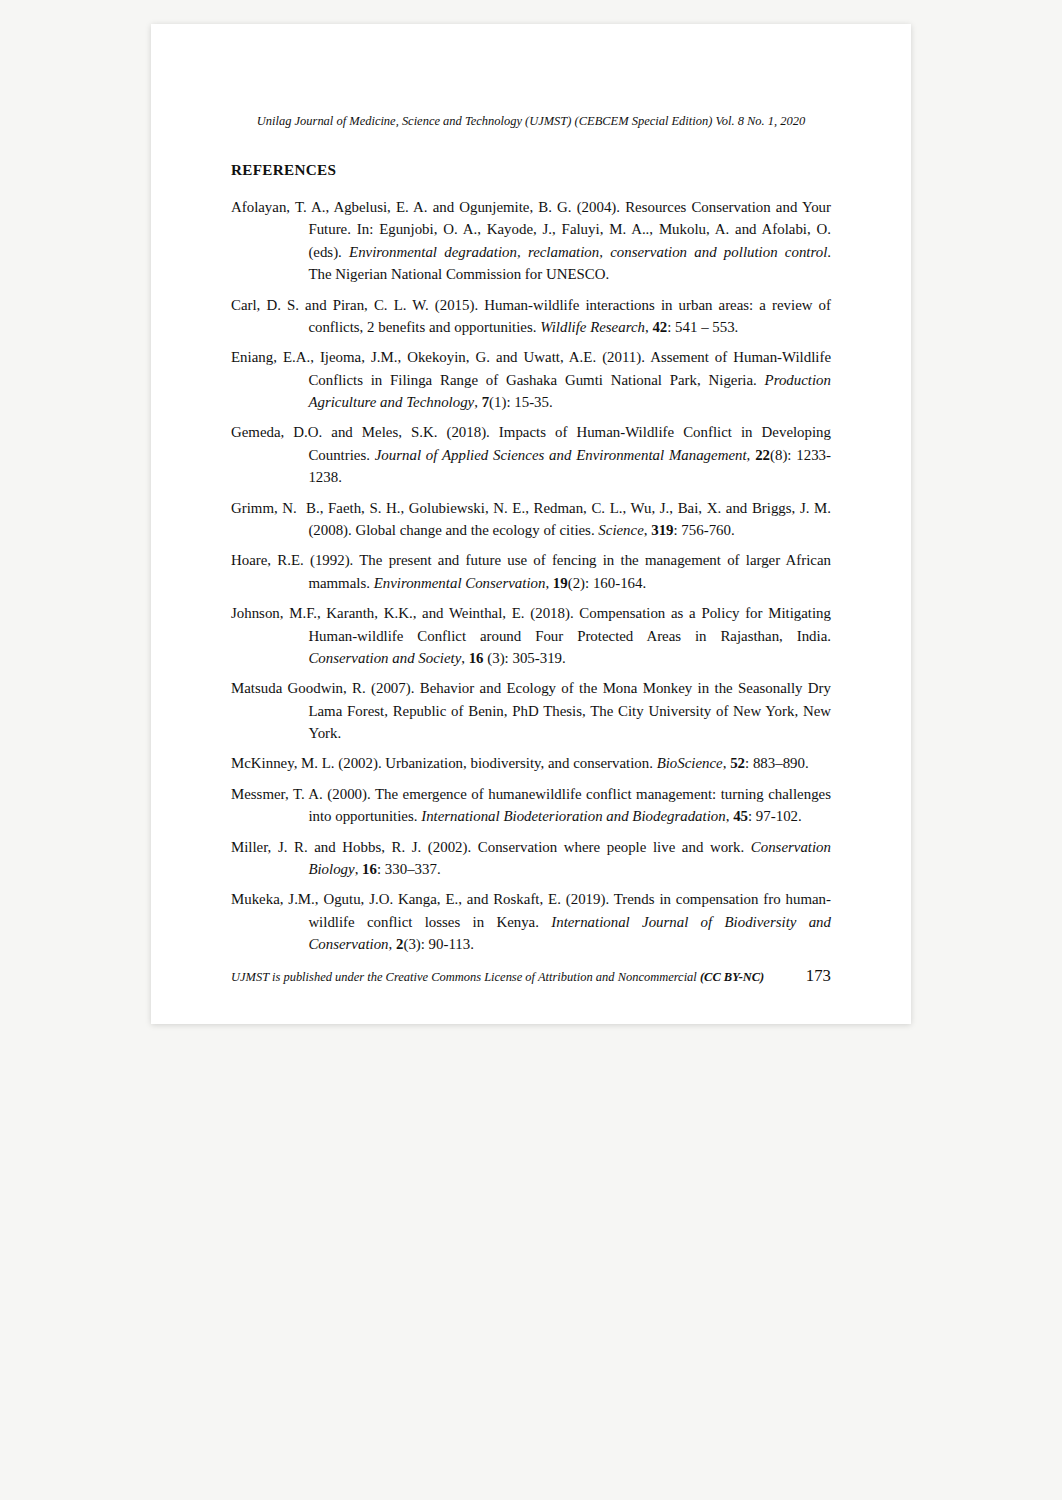Unilag Journal of Medicine, Science and Technology (UJMST) (CEBCEM Special Edition) Vol. 8 No. 1, 2020
REFERENCES
Afolayan, T. A., Agbelusi, E. A. and Ogunjemite, B. G. (2004). Resources Conservation and Your Future. In: Egunjobi, O. A., Kayode, J., Faluyi, M. A.., Mukolu, A. and Afolabi, O. (eds). Environmental degradation, reclamation, conservation and pollution control. The Nigerian National Commission for UNESCO.
Carl, D. S. and Piran, C. L. W. (2015). Human-wildlife interactions in urban areas: a review of conflicts, 2 benefits and opportunities. Wildlife Research, 42: 541 – 553.
Eniang, E.A., Ijeoma, J.M., Okekoyin, G. and Uwatt, A.E. (2011). Assement of Human-Wildlife Conflicts in Filinga Range of Gashaka Gumti National Park, Nigeria. Production Agriculture and Technology, 7(1): 15-35.
Gemeda, D.O. and Meles, S.K. (2018). Impacts of Human-Wildlife Conflict in Developing Countries. Journal of Applied Sciences and Environmental Management, 22(8): 1233-1238.
Grimm, N. B., Faeth, S. H., Golubiewski, N. E., Redman, C. L., Wu, J., Bai, X. and Briggs, J. M. (2008). Global change and the ecology of cities. Science, 319: 756-760.
Hoare, R.E. (1992). The present and future use of fencing in the management of larger African mammals. Environmental Conservation, 19(2): 160-164.
Johnson, M.F., Karanth, K.K., and Weinthal, E. (2018). Compensation as a Policy for Mitigating Human-wildlife Conflict around Four Protected Areas in Rajasthan, India. Conservation and Society, 16 (3): 305-319.
Matsuda Goodwin, R. (2007). Behavior and Ecology of the Mona Monkey in the Seasonally Dry Lama Forest, Republic of Benin, PhD Thesis, The City University of New York, New York.
McKinney, M. L. (2002). Urbanization, biodiversity, and conservation. BioScience, 52: 883–890.
Messmer, T. A. (2000). The emergence of humanewildlife conflict management: turning challenges into opportunities. International Biodeterioration and Biodegradation, 45: 97-102.
Miller, J. R. and Hobbs, R. J. (2002). Conservation where people live and work. Conservation Biology, 16: 330–337.
Mukeka, J.M., Ogutu, J.O. Kanga, E., and Roskaft, E. (2019). Trends in compensation fro human-wildlife conflict losses in Kenya. International Journal of Biodiversity and Conservation, 2(3): 90-113.
UJMST is published under the Creative Commons License of Attribution and Noncommercial (CC BY-NC) 173